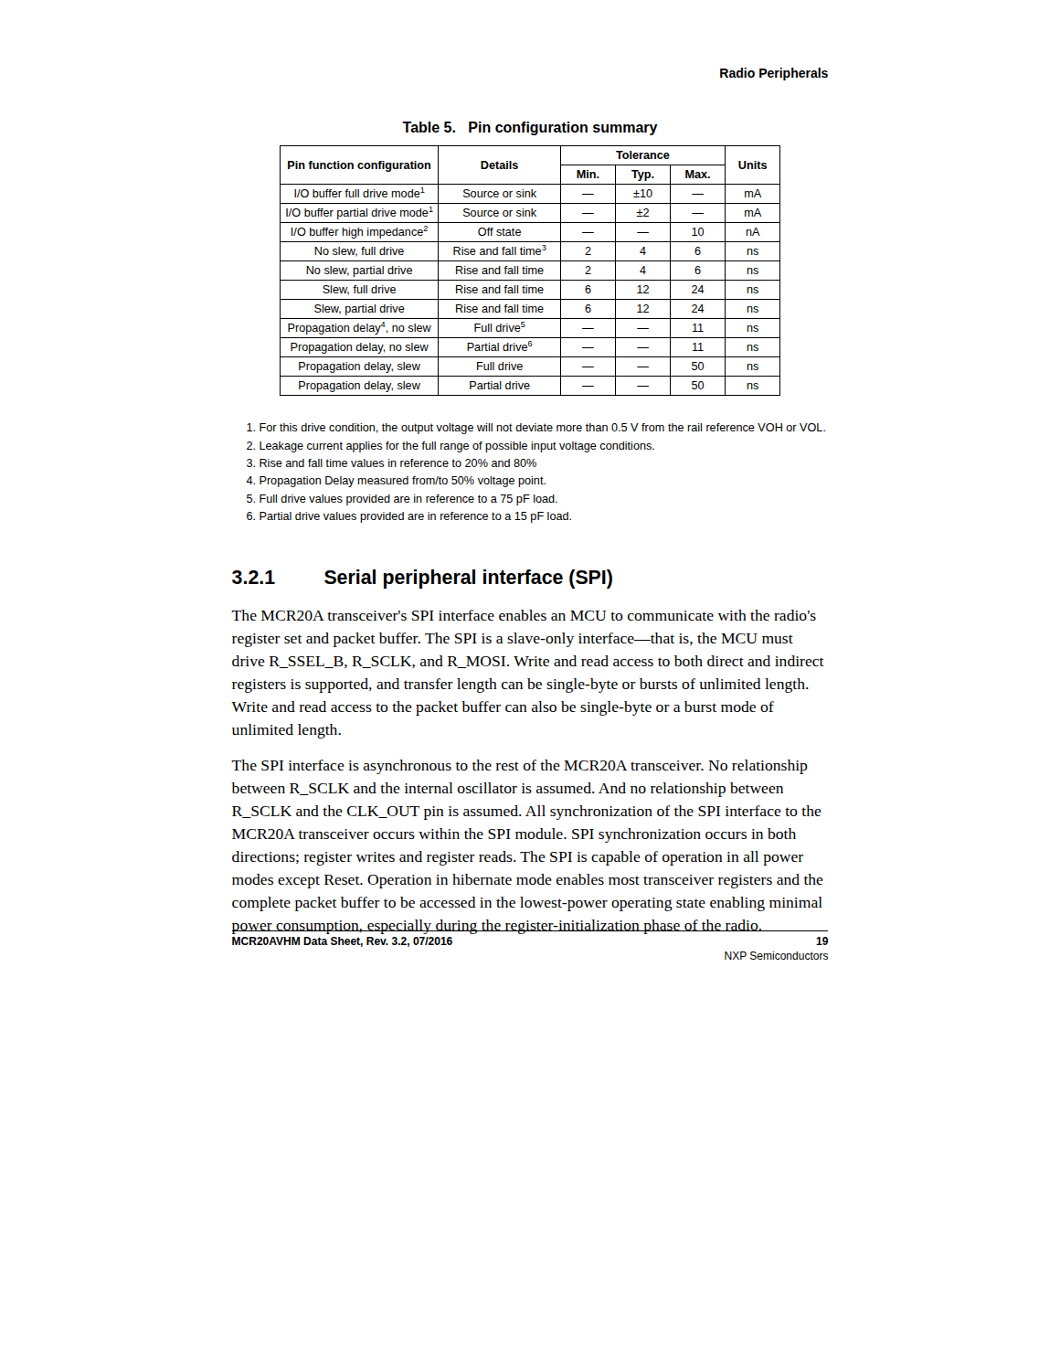Radio Peripherals
Table 5. Pin configuration summary
| Pin function configuration | Details | Tolerance | Units |
| --- | --- | --- | --- |
| Min. | Typ. | Max. |
| I/O buffer full drive mode 1 | Source or sink | — | ±10 | — | mA |
| I/O buffer partial drive mode 1 | Source or sink | — | ±2 | — | mA |
| I/O buffer high impedance 2 | Off state | — | — | 10 | nA |
| No slew, full drive | Rise and fall time 3 | 2 | 4 | 6 | ns |
| No slew, partial drive | Rise and fall time | 2 | 4 | 6 | ns |
| Slew, full drive | Rise and fall time | 6 | 12 | 24 | ns |
| Slew, partial drive | Rise and fall time | 6 | 12 | 24 | ns |
| Propagation delay 4 , no slew | Full drive 5 | — | — | 11 | ns |
| Propagation delay, no slew | Partial drive 6 | — | — | 11 | ns |
| Propagation delay, slew | Full drive | — | — | 50 | ns |
| Propagation delay, slew | Partial drive | — | — | 50 | ns |
For this drive condition, the output voltage will not deviate more than 0.5 V from the rail reference VOH or VOL.
Leakage current applies for the full range of possible input voltage conditions.
Rise and fall time values in reference to 20% and 80%
Propagation Delay measured from/to 50% voltage point.
Full drive values provided are in reference to a 75 pF load.
Partial drive values provided are in reference to a 15 pF load.
3.2.1 Serial peripheral interface (SPI)
The MCR20A transceiver's SPI interface enables an MCU to communicate with the radio's register set and packet buffer. The SPI is a slave-only interface—that is, the MCU must drive R_SSEL_B, R_SCLK, and R_MOSI. Write and read access to both direct and indirect registers is supported, and transfer length can be single-byte or bursts of unlimited length. Write and read access to the packet buffer can also be single-byte or a burst mode of unlimited length.
The SPI interface is asynchronous to the rest of the MCR20A transceiver. No relationship between R_SCLK and the internal oscillator is assumed. And no relationship between R_SCLK and the CLK_OUT pin is assumed. All synchronization of the SPI interface to the MCR20A transceiver occurs within the SPI module. SPI synchronization occurs in both directions; register writes and register reads. The SPI is capable of operation in all power modes except Reset. Operation in hibernate mode enables most transceiver registers and the complete packet buffer to be accessed in the lowest-power operating state enabling minimal power consumption, especially during the register-initialization phase of the radio.
MCR20AVHM Data Sheet, Rev. 3.2, 07/2016 19
NXP Semiconductors